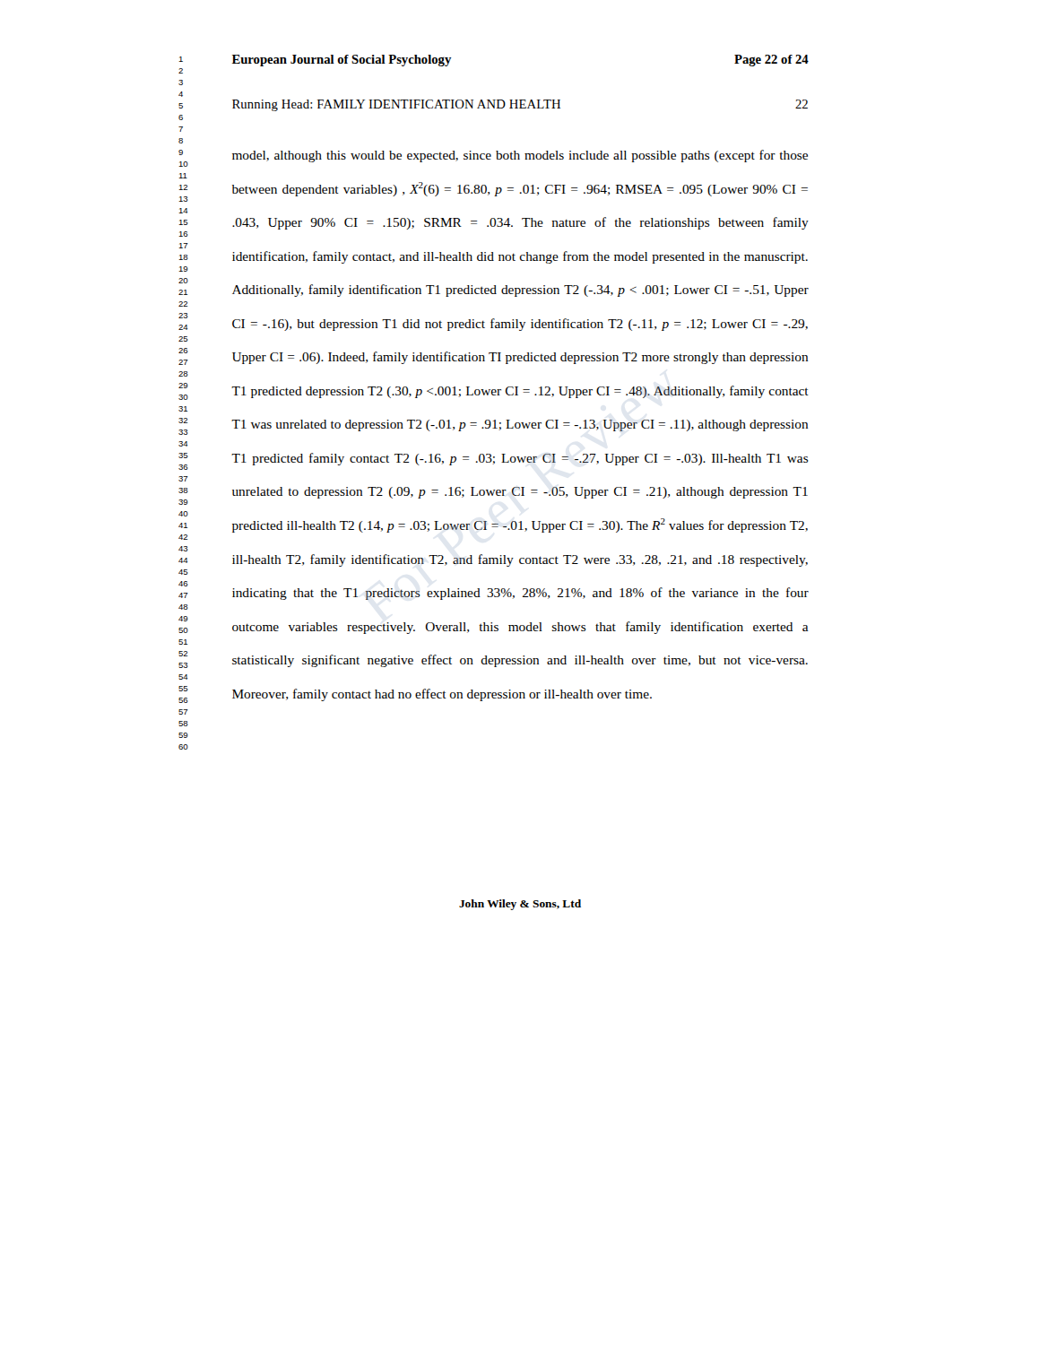1
2
3
4
5
6
7
8
9
10
11
12
13
14
15
16
17
18
19
20
21
22
23
24
25
26
27
28
29
30
31
32
33
34
35
36
37
38
39
40
41
42
43
44
45
46
47
48
49
50
51
52
53
54
55
56
57
58
59
60
European Journal of Social Psychology Page 22 of 24
Running Head: FAMILY IDENTIFICATION AND HEALTH 22
model, although this would be expected, since both models include all possible paths (except for those between dependent variables) , X2(6) = 16.80, p = .01; CFI = .964; RMSEA = .095 (Lower 90% CI = .043, Upper 90% CI = .150); SRMR = .034. The nature of the relationships between family identification, family contact, and ill-health did not change from the model presented in the manuscript. Additionally, family identification T1 predicted depression T2 (-.34, p < .001; Lower CI = -.51, Upper CI = -.16), but depression T1 did not predict family identification T2 (-.11, p = .12; Lower CI = -.29, Upper CI = .06). Indeed, family identification TI predicted depression T2 more strongly than depression T1 predicted depression T2 (.30, p <.001; Lower CI = .12, Upper CI = .48). Additionally, family contact T1 was unrelated to depression T2 (-.01, p = .91; Lower CI = -.13, Upper CI = .11), although depression T1 predicted family contact T2 (-.16, p = .03; Lower CI = -.27, Upper CI = -.03). Ill-health T1 was unrelated to depression T2 (.09, p = .16; Lower CI = -.05, Upper CI = .21), although depression T1 predicted ill-health T2 (.14, p = .03; Lower CI = -.01, Upper CI = .30). The R2 values for depression T2, ill-health T2, family identification T2, and family contact T2 were .33, .28, .21, and .18 respectively, indicating that the T1 predictors explained 33%, 28%, 21%, and 18% of the variance in the four outcome variables respectively. Overall, this model shows that family identification exerted a statistically significant negative effect on depression and ill-health over time, but not vice-versa. Moreover, family contact had no effect on depression or ill-health over time.
For Peer Review
John Wiley & Sons, Ltd